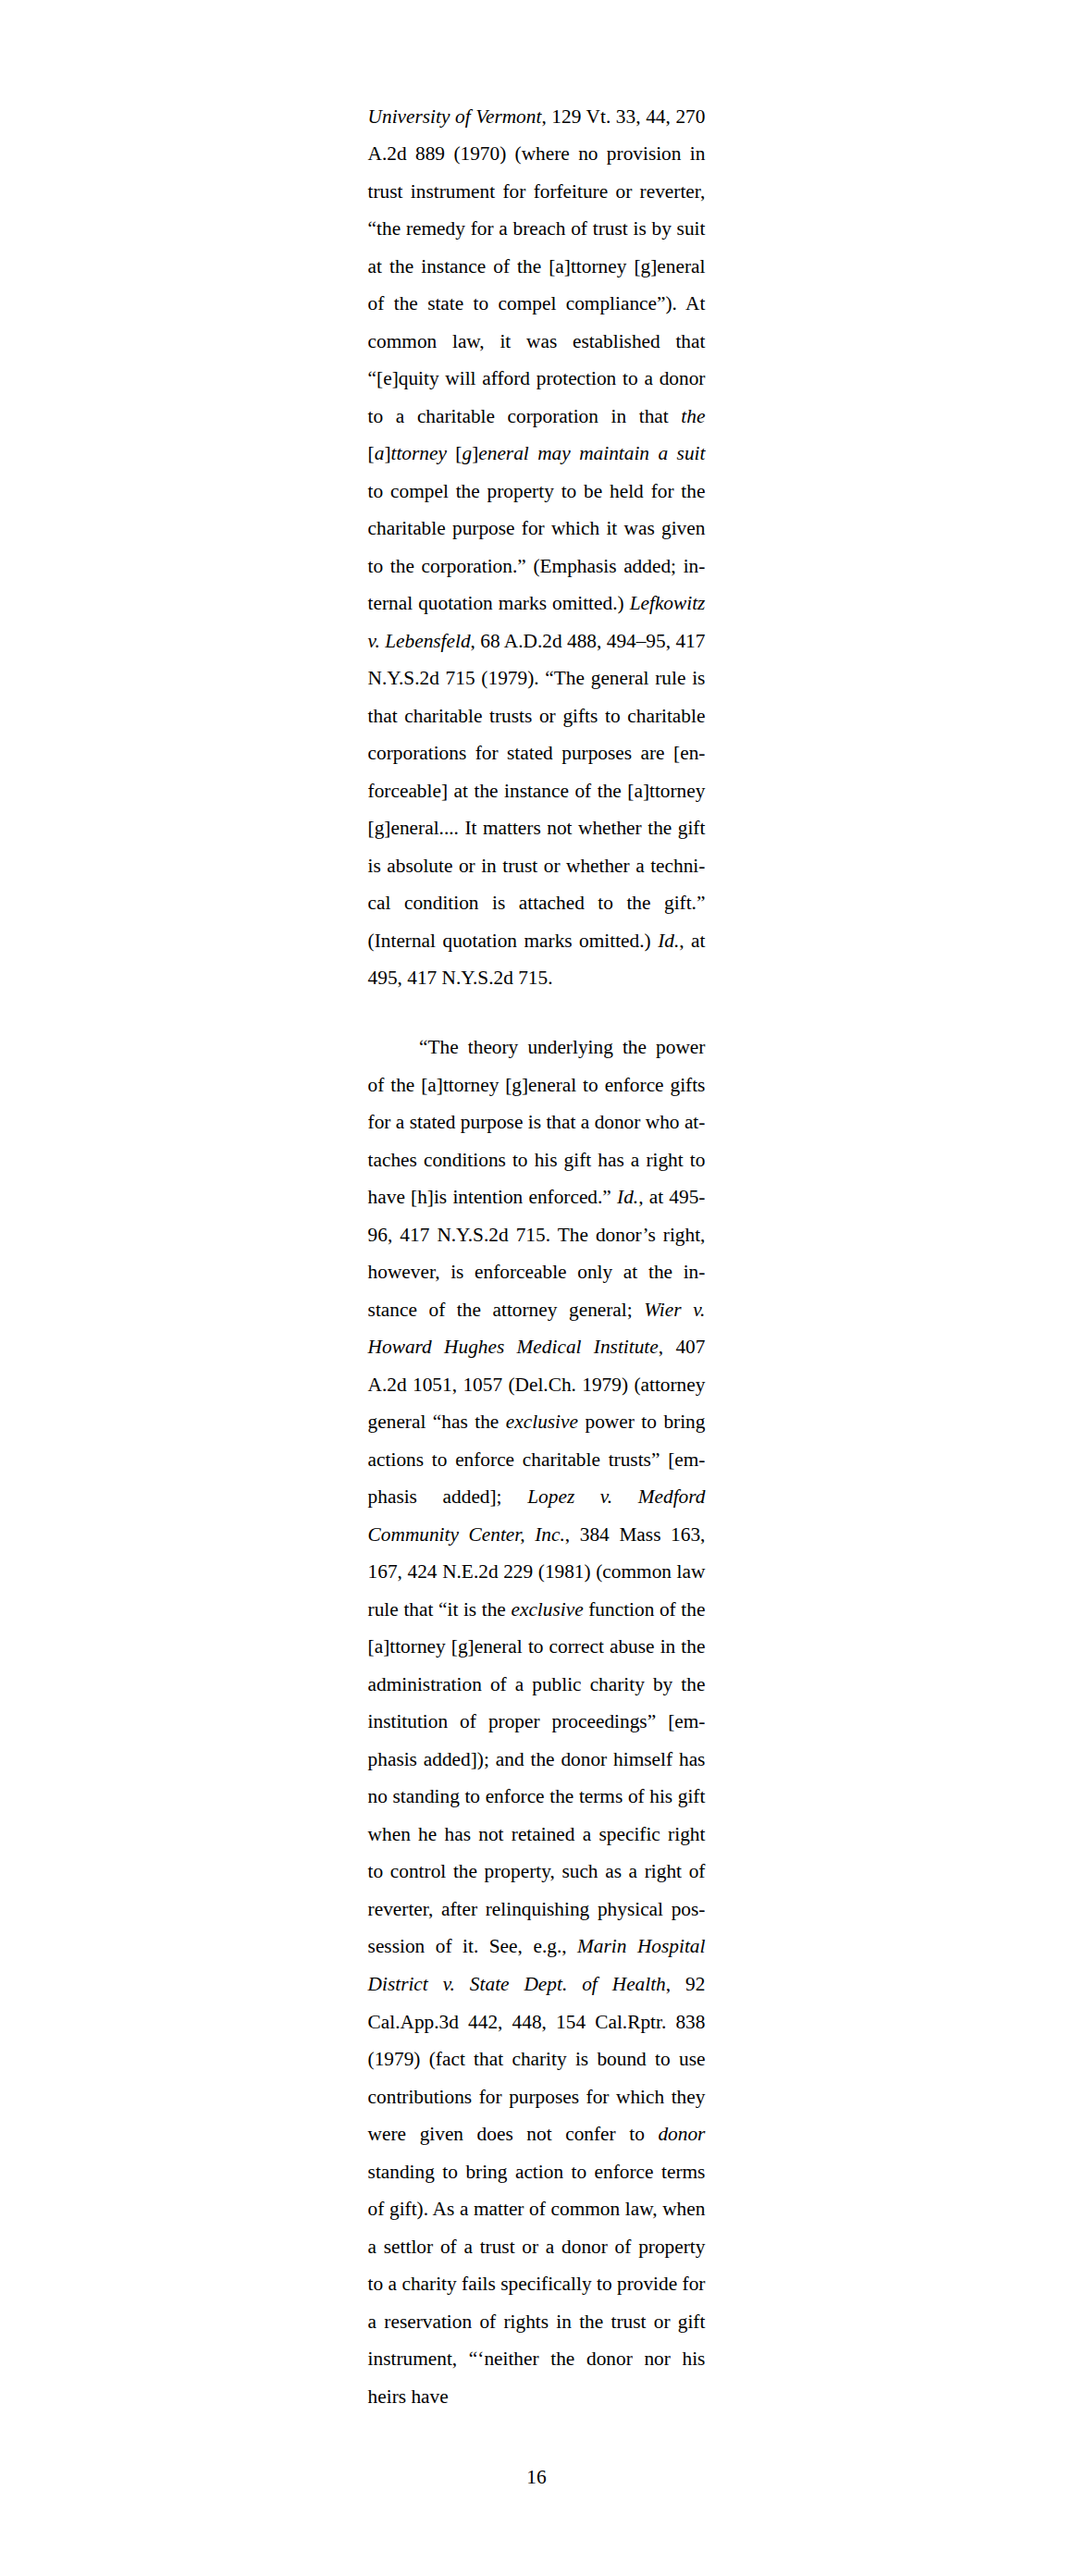University of Vermont, 129 Vt. 33, 44, 270 A.2d 889 (1970) (where no provision in trust instrument for forfeiture or reverter, “the remedy for a breach of trust is by suit at the instance of the [a]ttorney [g]eneral of the state to compel compliance”). At common law, it was established that “[e]quity will afford protection to a donor to a charitable corporation in that the [a]ttorney [g]eneral may maintain a suit to compel the property to be held for the charitable purpose for which it was given to the corporation.” (Emphasis added; internal quotation marks omitted.) Lefkowitz v. Lebensfeld, 68 A.D.2d 488, 494–95, 417 N.Y.S.2d 715 (1979). “The general rule is that charitable trusts or gifts to charitable corporations for stated purposes are [enforceable] at the instance of the [a]ttorney [g]eneral.... It matters not whether the gift is absolute or in trust or whether a technical condition is attached to the gift.” (Internal quotation marks omitted.) Id., at 495, 417 N.Y.S.2d 715.
“The theory underlying the power of the [a]ttorney [g]eneral to enforce gifts for a stated purpose is that a donor who attaches conditions to his gift has a right to have [h]is intention enforced.” Id., at 495-96, 417 N.Y.S.2d 715. The donor’s right, however, is enforceable only at the instance of the attorney general; Wier v. Howard Hughes Medical Institute, 407 A.2d 1051, 1057 (Del.Ch. 1979) (attorney general “has the exclusive power to bring actions to enforce charitable trusts” [emphasis added]; Lopez v. Medford Community Center, Inc., 384 Mass 163, 167, 424 N.E.2d 229 (1981) (common law rule that “it is the exclusive function of the [a]ttorney [g]eneral to correct abuse in the administration of a public charity by the institution of proper proceedings” [emphasis added]); and the donor himself has no standing to enforce the terms of his gift when he has not retained a specific right to control the property, such as a right of reverter, after relinquishing physical possession of it. See, e.g., Marin Hospital District v. State Dept. of Health, 92 Cal.App.3d 442, 448, 154 Cal.Rptr. 838 (1979) (fact that charity is bound to use contributions for purposes for which they were given does not confer to donor standing to bring action to enforce terms of gift). As a matter of common law, when a settlor of a trust or a donor of property to a charity fails specifically to provide for a reservation of rights in the trust or gift instrument, “‘neither the donor nor his heirs have
16